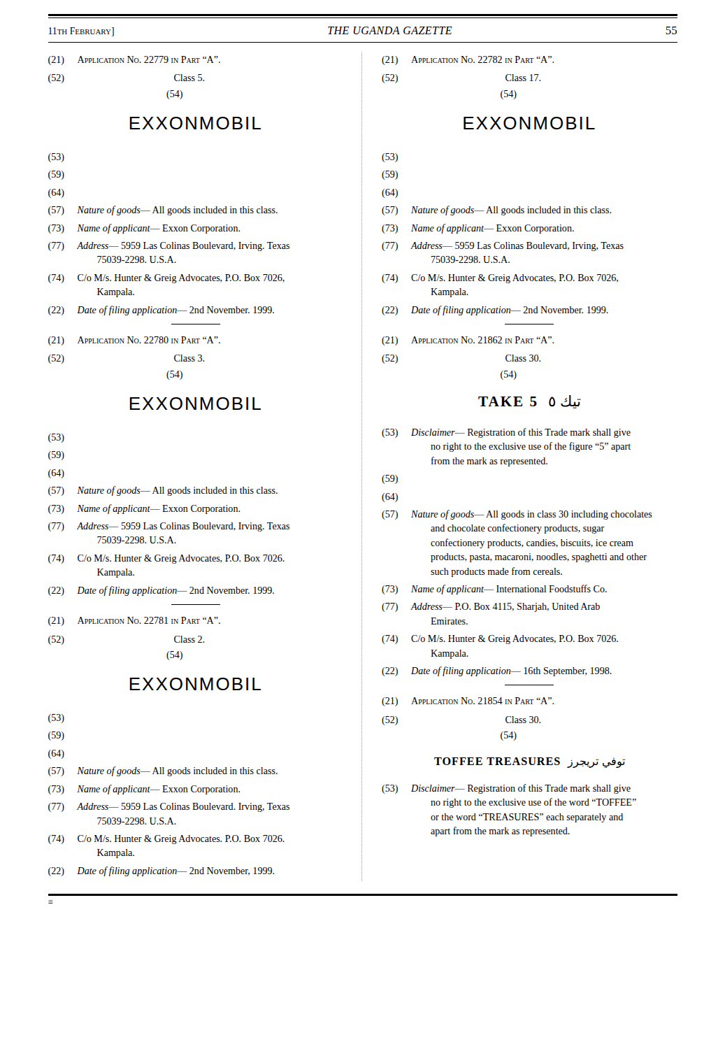11TH FEBRUARY]
THE UGANDA GAZETTE
55
(21)
Application No. 22779 in Part “A”.
(52)
Class 5.
(54)
EXXONMOBIL
(53)
(59)
(64)
(57)
Nature of goods— All goods included in this class.
(73)
Name of applicant— Exxon Corporation.
(77)
Address— 5959 Las Colinas Boulevard, Irving. Texas75039-2298. U.S.A.
(74)
C/o M/s. Hunter & Greig Advocates, P.O. Box 7026,Kampala.
(22)
Date of filing application— 2nd November. 1999.
(21)
Application No. 22780 in Part “A”.
(52)
Class 3.
(54)
EXXONMOBIL
(53)
(59)
(64)
(57)
Nature of goods— All goods included in this class.
(73)
Name of applicant— Exxon Corporation.
(77)
Address— 5959 Las Colinas Boulevard, Irving. Texas75039-2298. U.S.A.
(74)
C/o M/s. Hunter & Greig Advocates, P.O. Box 7026.Kampala.
(22)
Date of filing application— 2nd November. 1999.
(21)
Application No. 22781 in Part “A”.
(52)
Class 2.
(54)
EXXONMOBIL
(53)
(59)
(64)
(57)
Nature of goods— All goods included in this class.
(73)
Name of applicant— Exxon Corporation.
(77)
Address— 5959 Las Colinas Boulevard. Irving, Texas75039-2298. U.S.A.
(74)
C/o M/s. Hunter & Greig Advocates. P.O. Box 7026.Kampala.
(22)
Date of filing application— 2nd November, 1999.
(21)
Application No. 22782 in Part “A”.
(52)
Class 17.
(54)
EXXONMOBIL
(53)
(59)
(64)
(57)
Nature of goods— All goods included in this class.
(73)
Name of applicant— Exxon Corporation.
(77)
Address— 5959 Las Colinas Boulevard, Irving, Texas75039-2298. U.S.A.
(74)
C/o M/s. Hunter & Greig Advocates, P.O. Box 7026,Kampala.
(22)
Date of filing application— 2nd November. 1999.
(21)
Application No. 21862 in Part “A”.
(52)
Class 30.
(54)
TAKE 5 تيك ٥
(53)
Disclaimer— Registration of this Trade mark shall giveno right to the exclusive use of the figure “5” apart from the mark as represented.
(59)
(64)
(57)
Nature of goods— All goods in class 30 including chocolatesand chocolate confectionery products, sugar confectionery products, candies, biscuits, ice cream products, pasta, macaroni, noodles, spaghetti and other such products made from cereals.
(73)
Name of applicant— International Foodstuffs Co.
(77)
Address— P.O. Box 4115, Sharjah, United ArabEmirates.
(74)
C/o M/s. Hunter & Greig Advocates, P.O. Box 7026.Kampala.
(22)
Date of filing application— 16th September, 1998.
(21)
Application No. 21854 in Part “A”.
(52)
Class 30.
(54)
TOFFEE TREASURES توفي تريجرز
(53)
Disclaimer— Registration of this Trade mark shall giveno right to the exclusive use of the word “TOFFEE”or the word “TREASURES” each separately and apart from the mark as represented.
≡